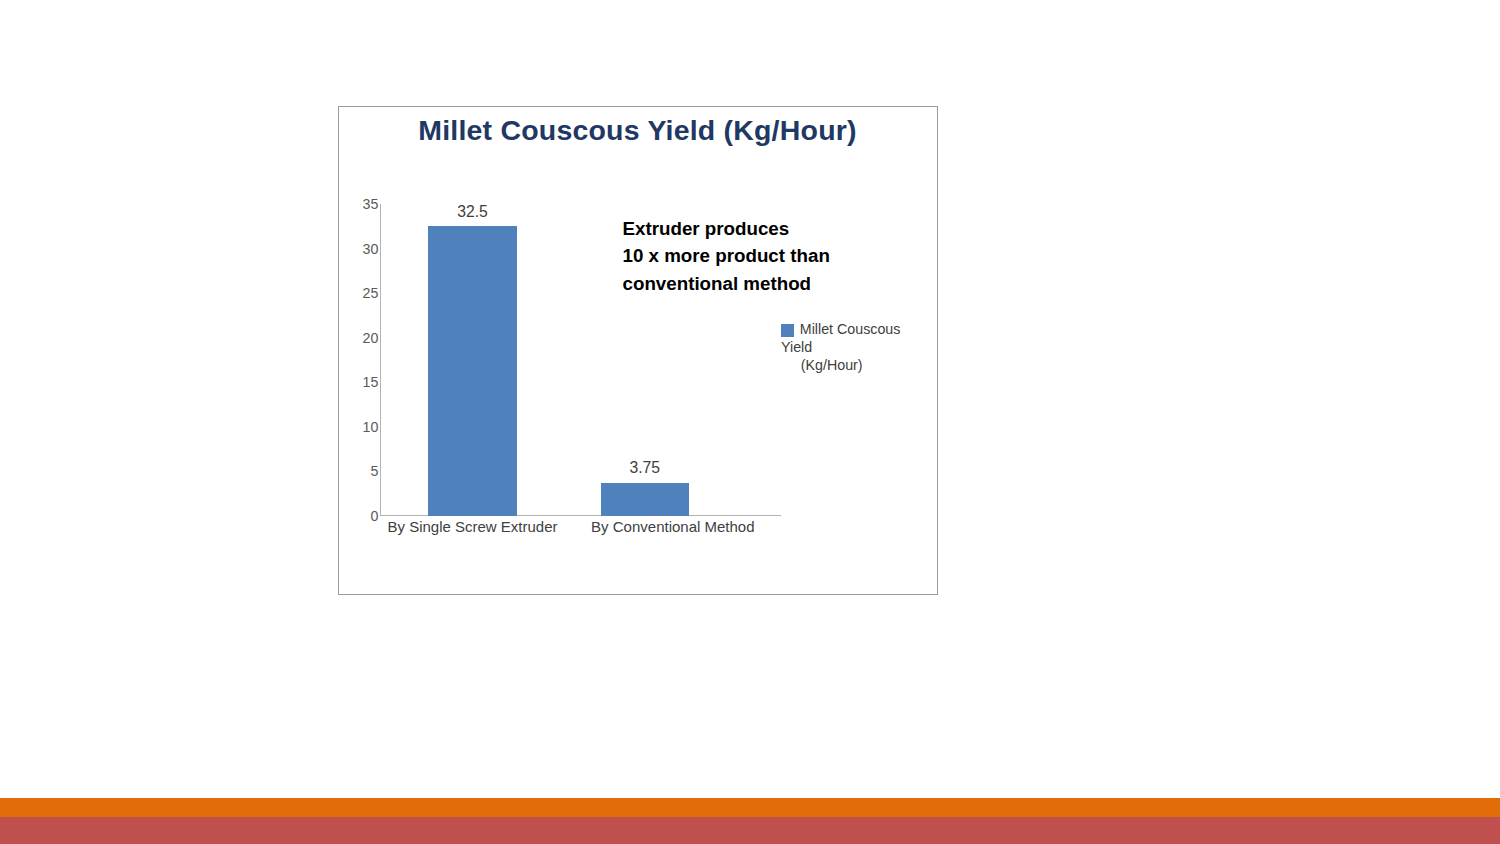Millet Couscous Yield (Kg/Hour)
35
30
25
20
15
10
5
0
32.5
3.75
By Single Screw Extruder
By Conventional Method
Millet Couscous Yield
(Kg/Hour)
Extruder produces
10 x more product than
conventional method